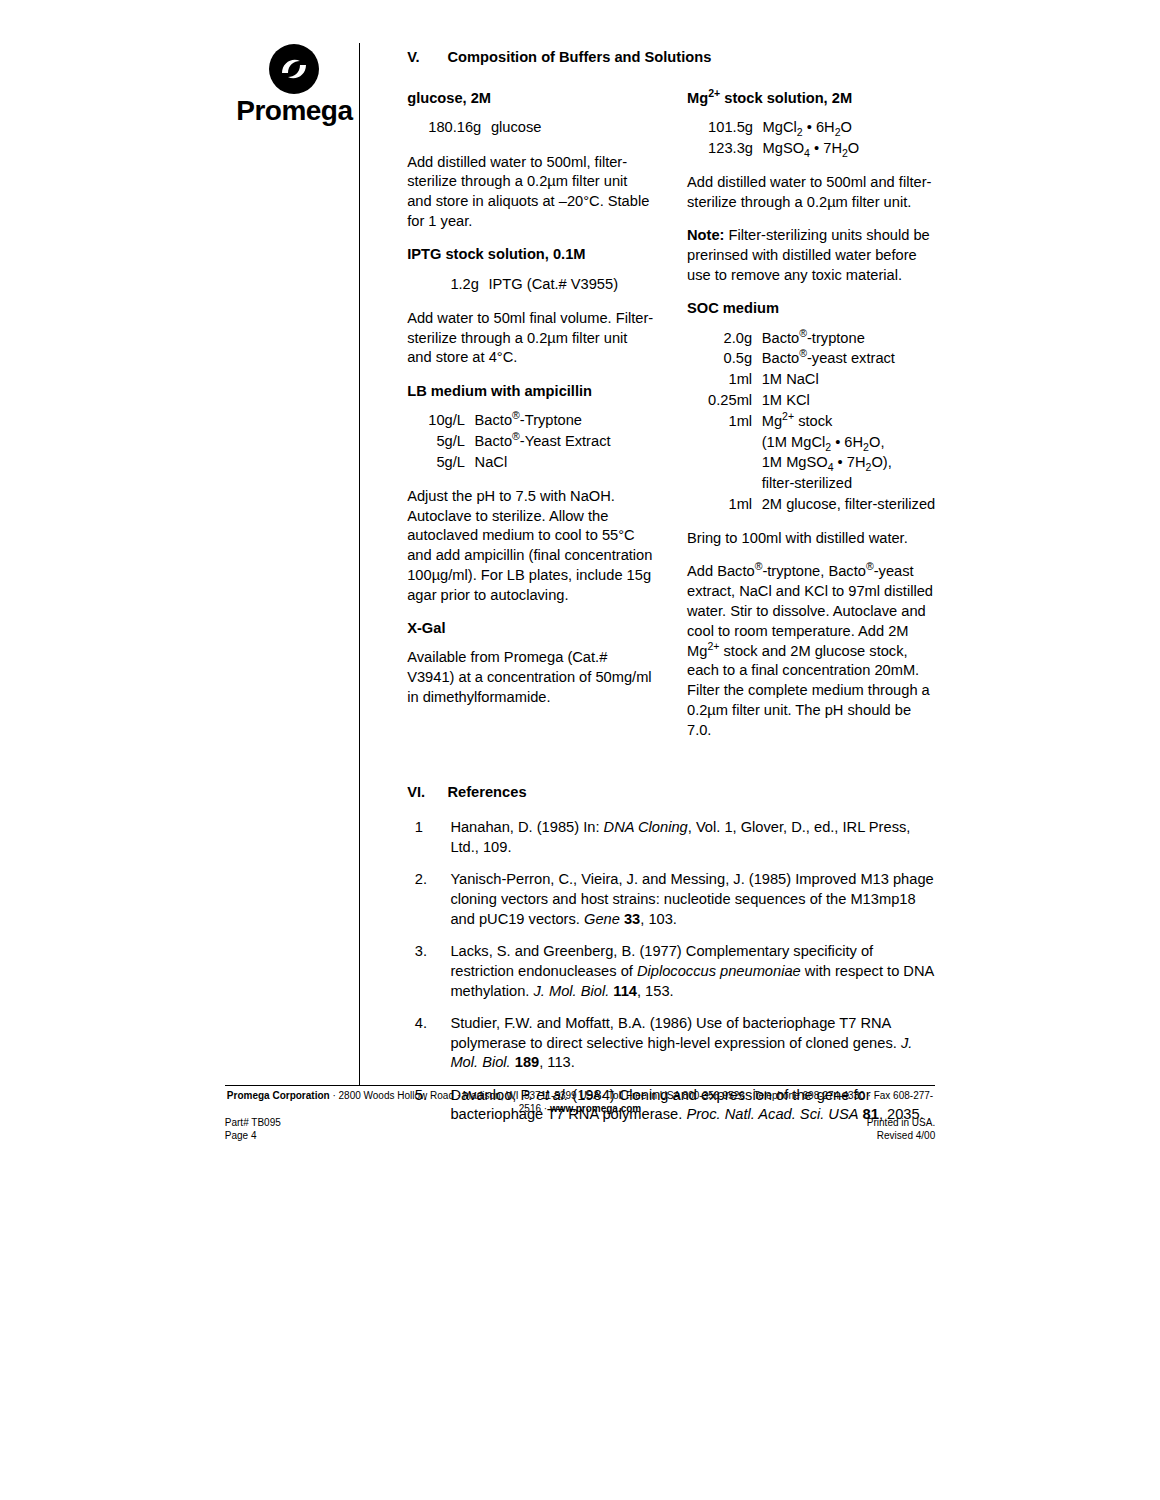Promega
V. Composition of Buffers and Solutions
glucose, 2M
| 180.16g | glucose |
Add distilled water to 500ml, filter-sterilize through a 0.2µm filter unit and store in aliquots at –20°C. Stable for 1 year.
IPTG stock solution, 0.1M
| 1.2g | IPTG (Cat.# V3955) |
Add water to 50ml final volume. Filter-sterilize through a 0.2µm filter unit and store at 4°C.
LB medium with ampicillin
| 10g/L | Bacto ® -Tryptone |
| 5g/L | Bacto ® -Yeast Extract |
| 5g/L | NaCl |
Adjust the pH to 7.5 with NaOH. Autoclave to sterilize. Allow the autoclaved medium to cool to 55°C and add ampicillin (final concentration 100µg/ml). For LB plates, include 15g agar prior to autoclaving.
X-Gal
Available from Promega (Cat.# V3941) at a concentration of 50mg/ml in dimethylformamide.
Mg2+ stock solution, 2M
| 101.5g | MgCl 2 • 6H 2 O |
| 123.3g | MgSO 4 • 7H 2 O |
Add distilled water to 500ml and filter-sterilize through a 0.2µm filter unit.
Note: Filter-sterilizing units should be prerinsed with distilled water before use to remove any toxic material.
SOC medium
| 2.0g | Bacto ® -tryptone |
| 0.5g | Bacto ® -yeast extract |
| 1ml | 1M NaCl |
| 0.25ml | 1M KCl |
| 1ml | Mg 2+ stock |
| | (1M MgCl 2 • 6H 2 O, |
| | 1M MgSO 4 • 7H 2 O), |
| | filter-sterilized |
| 1ml | 2M glucose, filter-sterilized |
Bring to 100ml with distilled water.
Add Bacto®-tryptone, Bacto®-yeast extract, NaCl and KCl to 97ml distilled water. Stir to dissolve. Autoclave and cool to room temperature. Add 2M Mg2+ stock and 2M glucose stock, each to a final concentration 20mM. Filter the complete medium through a 0.2µm filter unit. The pH should be 7.0.
VI. References
1 Hanahan, D. (1985) In: DNA Cloning, Vol. 1, Glover, D., ed., IRL Press, Ltd., 109.
2. Yanisch-Perron, C., Vieira, J. and Messing, J. (1985) Improved M13 phage cloning vectors and host strains: nucleotide sequences of the M13mp18 and pUC19 vectors. Gene 33, 103.
3. Lacks, S. and Greenberg, B. (1977) Complementary specificity of restriction endonucleases of Diplococcus pneumoniae with respect to DNA methylation. J. Mol. Biol. 114, 153.
4. Studier, F.W. and Moffatt, B.A. (1986) Use of bacteriophage T7 RNA polymerase to direct selective high-level expression of cloned genes. J. Mol. Biol. 189, 113.
5. Davanloo, P. et al. (1984) Cloning and expression of the gene for bacteriophage T7 RNA polymerase. Proc. Natl. Acad. Sci. USA 81, 2035.
Promega Corporation · 2800 Woods Hollow Road · Madison, WI 53711-5399 USA · Toll Free in USA 800-356-9526 · Telephone 608-274-4330 · Fax 608-277-2516 · www.promega.com
Part# TB095
Page 4
Printed in USA.
Revised 4/00